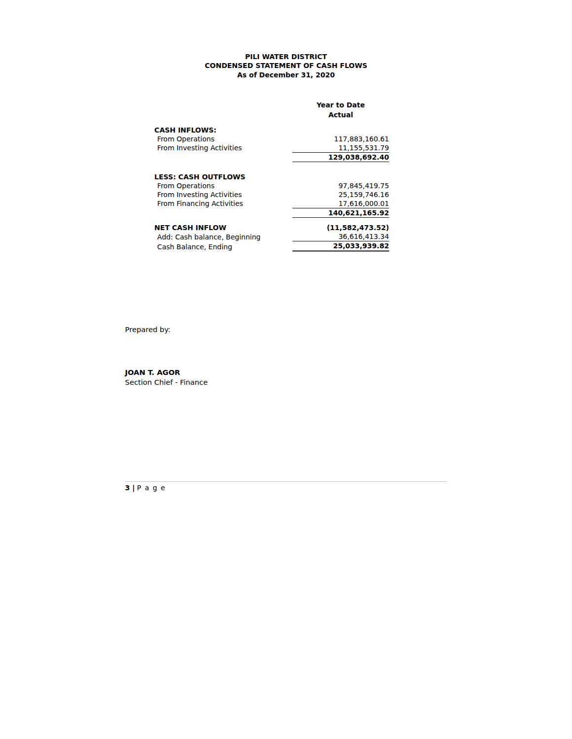PILI WATER DISTRICT
CONDENSED STATEMENT OF CASH FLOWS
As of December 31, 2020
| | Year to Date | |
| | Actual | |
| CASH INFLOWS: | | |
| From Operations | 117,883,160.61 | |
| From Investing Activities | 11,155,531.79 | |
| | 129,038,692.40 | |
| LESS: CASH OUTFLOWS | | |
| From Operations | 97,845,419.75 | |
| From Investing Activities | 25,159,746.16 | |
| From Financing Activities | 17,616,000.01 | |
| | 140,621,165.92 | |
| NET CASH INFLOW | (11,582,473.52) | |
| Add: Cash balance, Beginning | 36,616,413.34 | |
| Cash Balance, Ending | 25,033,939.82 | |
Prepared by:
JOAN T. AGOR
Section Chief - Finance
3 | P a g e